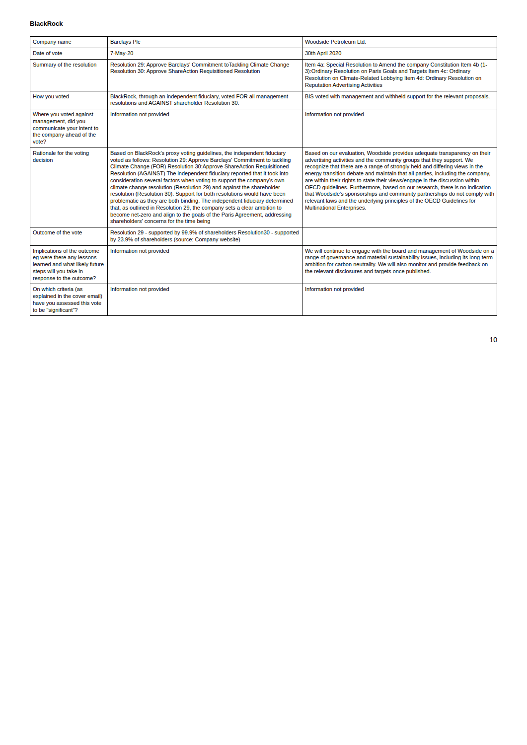BlackRock
| Company name | Barclays Plc | Woodside Petroleum Ltd. |
| Date of vote | 7-May-20 | 30th April 2020 |
| Summary of the resolution | Resolution 29: Approve Barclays' Commitment toTackling Climate Change Resolution 30: Approve ShareAction Requisitioned Resolution | Item 4a: Special Resolution to Amend the company Constitution Item 4b (1-3):Ordinary Resolution on Paris Goals and Targets Item 4c: Ordinary Resolution on Climate-Related Lobbying Item 4d: Ordinary Resolution on Reputation Advertising Activities |
| How you voted | BlackRock, through an independent fiduciary, voted FOR all management resolutions and AGAINST shareholder Resolution 30. | BIS voted with management and withheld support for the relevant proposals. |
| Where you voted against management, did you communicate your intent to the company ahead of the vote? | Information not provided | Information not provided |
| Rationale for the voting decision | Based on BlackRock's proxy voting guidelines, the independent fiduciary voted as follows: Resolution 29: Approve Barclays' Commitment to tackling Climate Change (FOR) Resolution 30:Approve ShareAction Requisitioned Resolution (AGAINST) The independent fiduciary reported that it took into consideration several factors when voting to support the company's own climate change resolution (Resolution 29) and against the shareholder resolution (Resolution 30). Support for both resolutions would have been problematic as they are both binding. The independent fiduciary determined that, as outlined in Resolution 29, the company sets a clear ambition to become net-zero and align to the goals of the Paris Agreement, addressing shareholders' concerns for the time being | Based on our evaluation, Woodside provides adequate transparency on their advertising activities and the community groups that they support. We recognize that there are a range of strongly held and differing views in the energy transition debate and maintain that all parties, including the company, are within their rights to state their views/engage in the discussion within OECD guidelines. Furthermore, based on our research, there is no indication that Woodside's sponsorships and community partnerships do not comply with relevant laws and the underlying principles of the OECD Guidelines for Multinational Enterprises. |
| Outcome of the vote | Resolution 29 - supported by 99.9% of shareholders Resolution30 - supported by 23.9% of shareholders (source: Company website) | |
| Implications of the outcome eg were there any lessons learned and what likely future steps will you take in response to the outcome? | Information not provided | We will continue to engage with the board and management of Woodside on a range of governance and material sustainability issues, including its long-term ambition for carbon neutrality. We will also monitor and provide feedback on the relevant disclosures and targets once published. |
| On which criteria (as explained in the cover email) have you assessed this vote to be "significant"? | Information not provided | Information not provided |
10